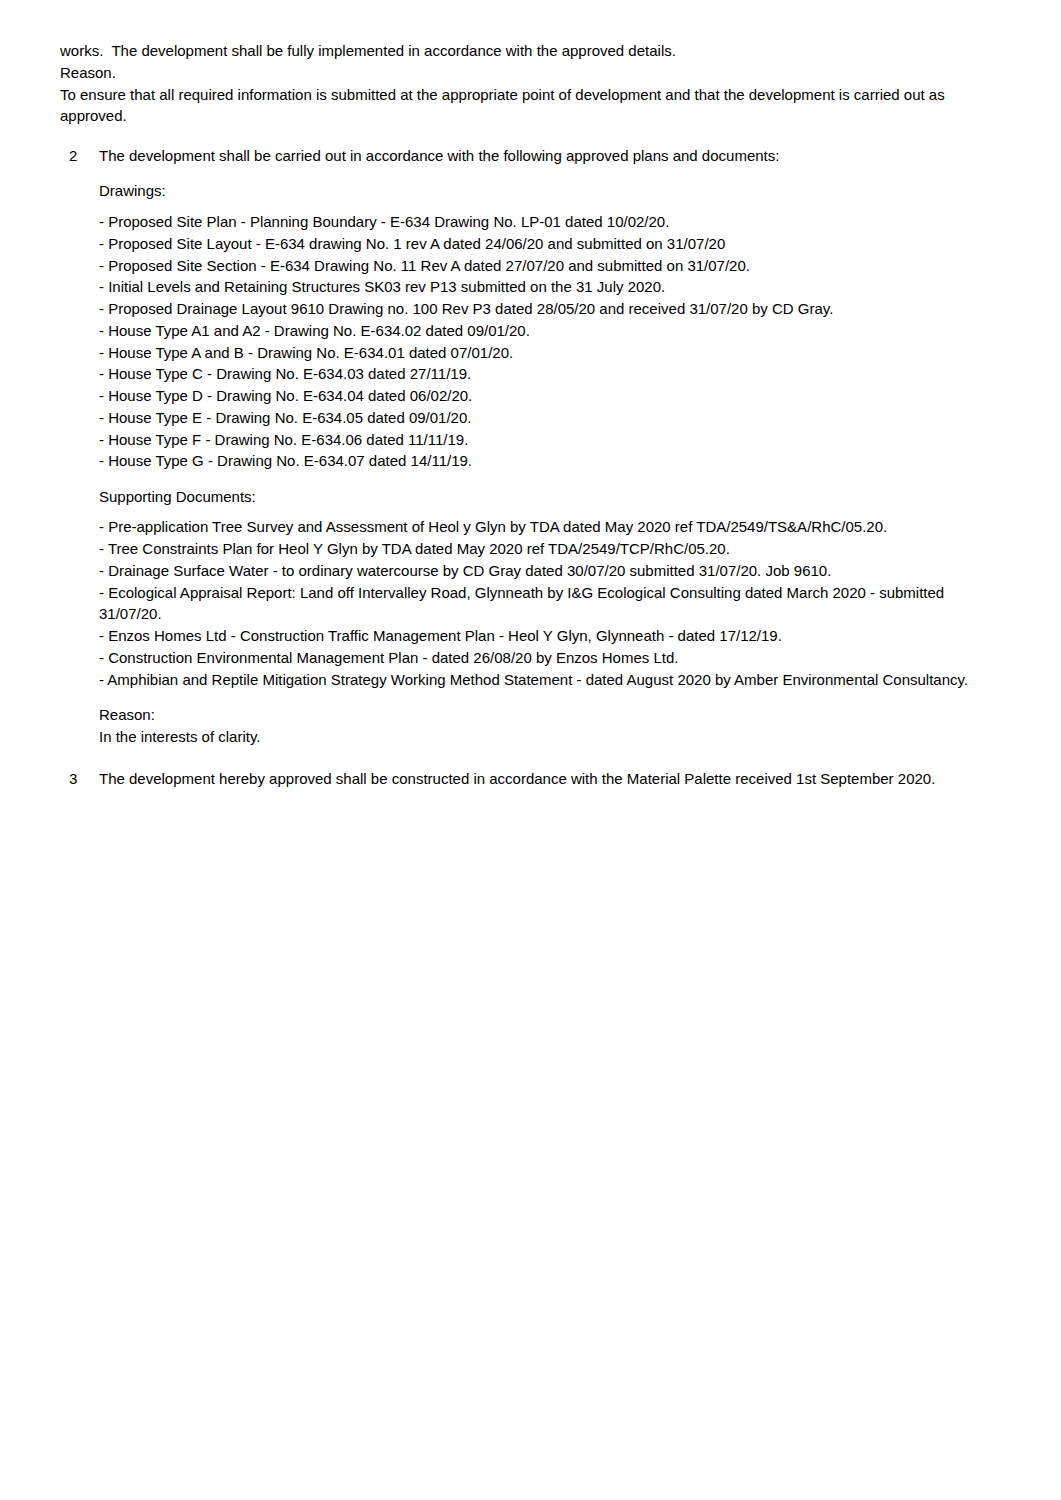works. The development shall be fully implemented in accordance with the approved details.
Reason.
To ensure that all required information is submitted at the appropriate point of development and that the development is carried out as approved.
The development shall be carried out in accordance with the following approved plans and documents:
Drawings:
- Proposed Site Plan - Planning Boundary - E-634 Drawing No. LP-01 dated 10/02/20.
- Proposed Site Layout - E-634 drawing No. 1 rev A dated 24/06/20 and submitted on 31/07/20
- Proposed Site Section - E-634 Drawing No. 11 Rev A dated 27/07/20 and submitted on 31/07/20.
- Initial Levels and Retaining Structures SK03 rev P13 submitted on the 31 July 2020.
- Proposed Drainage Layout 9610 Drawing no. 100 Rev P3 dated 28/05/20 and received 31/07/20 by CD Gray.
- House Type A1 and A2 - Drawing No. E-634.02 dated 09/01/20.
- House Type A and B - Drawing No. E-634.01 dated 07/01/20.
- House Type C - Drawing No. E-634.03 dated 27/11/19.
- House Type D - Drawing No. E-634.04 dated 06/02/20.
- House Type E - Drawing No. E-634.05 dated 09/01/20.
- House Type F - Drawing No. E-634.06 dated 11/11/19.
- House Type G - Drawing No. E-634.07 dated 14/11/19.
Supporting Documents:
- Pre-application Tree Survey and Assessment of Heol y Glyn by TDA dated May 2020 ref TDA/2549/TS&A/RhC/05.20.
- Tree Constraints Plan for Heol Y Glyn by TDA dated May 2020 ref TDA/2549/TCP/RhC/05.20.
- Drainage Surface Water - to ordinary watercourse by CD Gray dated 30/07/20 submitted 31/07/20. Job 9610.
- Ecological Appraisal Report: Land off Intervalley Road, Glynneath by I&G Ecological Consulting dated March 2020 - submitted 31/07/20.
- Enzos Homes Ltd - Construction Traffic Management Plan - Heol Y Glyn, Glynneath - dated 17/12/19.
- Construction Environmental Management Plan - dated 26/08/20 by Enzos Homes Ltd.
- Amphibian and Reptile Mitigation Strategy Working Method Statement - dated August 2020 by Amber Environmental Consultancy.
Reason:
In the interests of clarity.
The development hereby approved shall be constructed in accordance with the Material Palette received 1st September 2020.